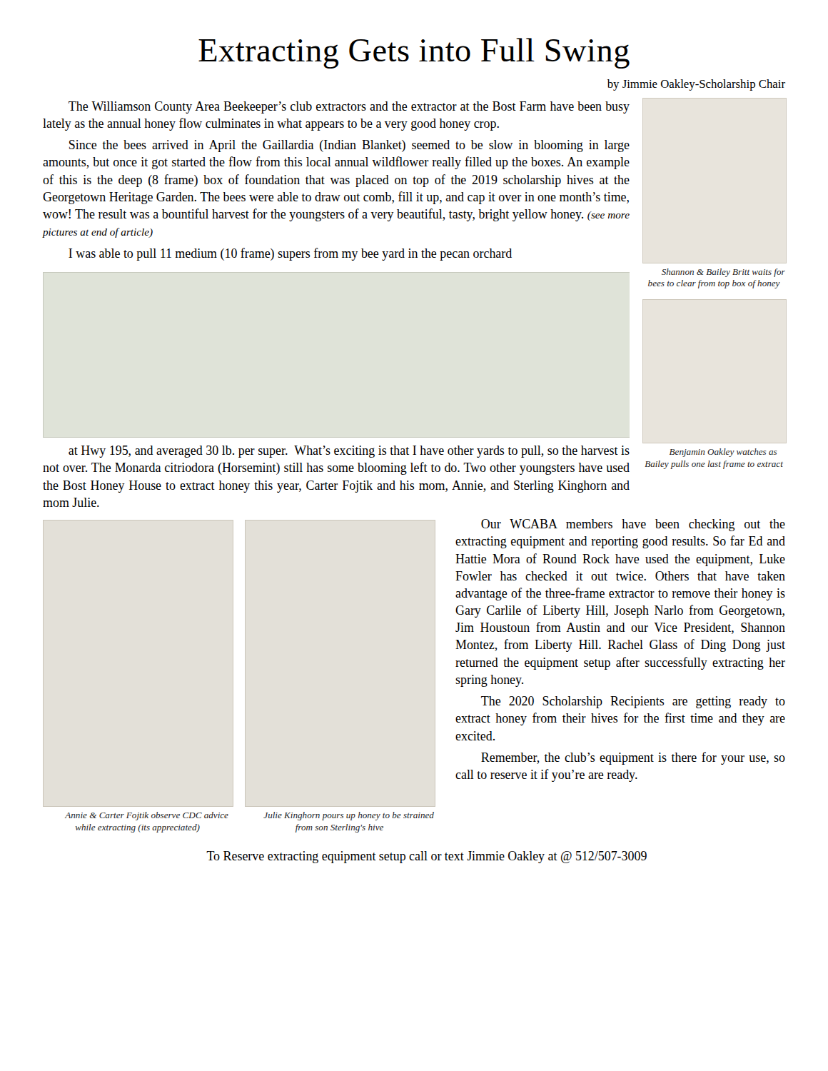Extracting Gets into Full Swing
by Jimmie Oakley-Scholarship Chair
Shannon & Bailey Britt waits for bees to clear from top box of honey
Benjamin Oakley watches as Bailey pulls one last frame to extract
The Williamson County Area Beekeeper’s club extractors and the extractor at the Bost Farm have been busy lately as the annual honey flow culminates in what appears to be a very good honey crop.
Since the bees arrived in April the Gaillardia (Indian Blanket) seemed to be slow in blooming in large amounts, but once it got started the flow from this local annual wildflower really filled up the boxes. An example of this is the deep (8 frame) box of foundation that was placed on top of the 2019 scholarship hives at the Georgetown Heritage Garden. The bees were able to draw out comb, fill it up, and cap it over in one month’s time, wow! The result was a bountiful harvest for the youngsters of a very beautiful, tasty, bright yellow honey. (see more pictures at end of article)
I was able to pull 11 medium (10 frame) supers from my bee yard in the pecan orchard
at Hwy 195, and averaged 30 lb. per super. What’s exciting is that I have other yards to pull, so the harvest is not over. The Monarda citriodora (Horsemint) still has some blooming left to do. Two other youngsters have used the Bost Honey House to extract honey this year, Carter Fojtik and his mom, Annie, and Sterling Kinghorn and mom Julie.
Annie & Carter Fojtik observe CDC advice while extracting (its appreciated)
Julie Kinghorn pours up honey to be strained from son Sterling's hive
Our WCABA members have been checking out the extracting equipment and reporting good results. So far Ed and Hattie Mora of Round Rock have used the equipment, Luke Fowler has checked it out twice. Others that have taken advantage of the three-frame extractor to remove their honey is Gary Carlile of Liberty Hill, Joseph Narlo from Georgetown, Jim Houstoun from Austin and our Vice President, Shannon Montez, from Liberty Hill. Rachel Glass of Ding Dong just returned the equipment setup after successfully extracting her spring honey.
The 2020 Scholarship Recipients are getting ready to extract honey from their hives for the first time and they are excited.
Remember, the club’s equipment is there for your use, so call to reserve it if you’re are ready.
To Reserve extracting equipment setup call or text Jimmie Oakley at @ 512/507-3009